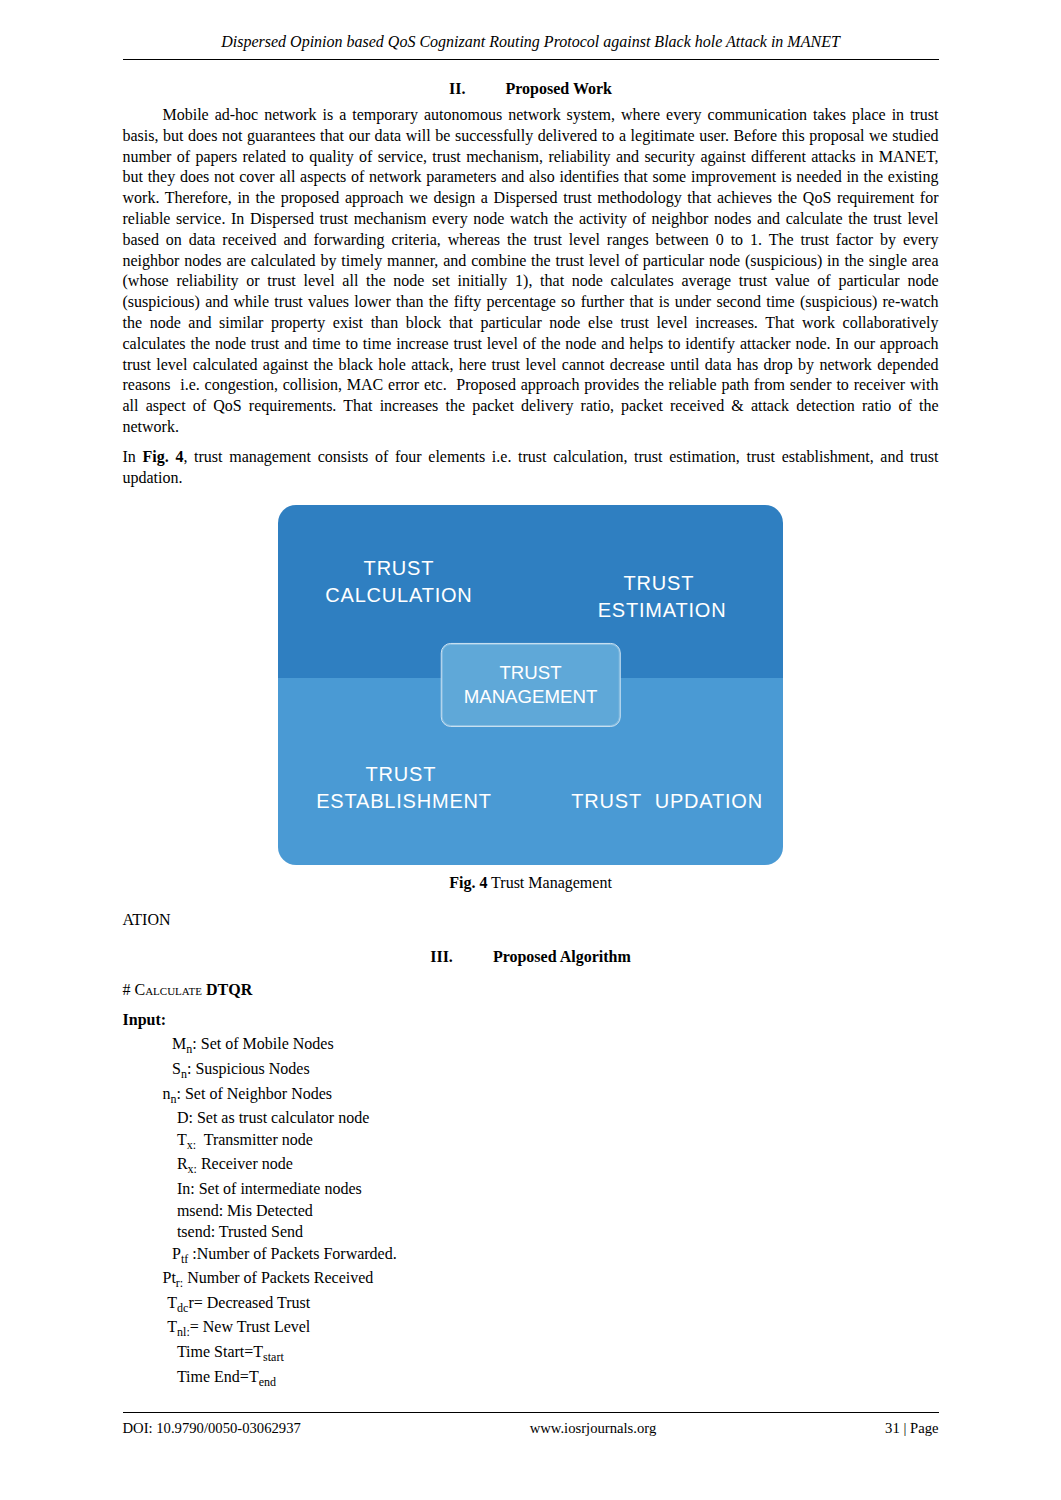Dispersed Opinion based QoS Cognizant Routing Protocol against Black hole Attack in MANET
II. Proposed Work
Mobile ad-hoc network is a temporary autonomous network system, where every communication takes place in trust basis, but does not guarantees that our data will be successfully delivered to a legitimate user. Before this proposal we studied number of papers related to quality of service, trust mechanism, reliability and security against different attacks in MANET, but they does not cover all aspects of network parameters and also identifies that some improvement is needed in the existing work. Therefore, in the proposed approach we design a Dispersed trust methodology that achieves the QoS requirement for reliable service. In Dispersed trust mechanism every node watch the activity of neighbor nodes and calculate the trust level based on data received and forwarding criteria, whereas the trust level ranges between 0 to 1. The trust factor by every neighbor nodes are calculated by timely manner, and combine the trust level of particular node (suspicious) in the single area (whose reliability or trust level all the node set initially 1), that node calculates average trust value of particular node (suspicious) and while trust values lower than the fifty percentage so further that is under second time (suspicious) re-watch the node and similar property exist than block that particular node else trust level increases. That work collaboratively calculates the node trust and time to time increase trust level of the node and helps to identify attacker node. In our approach trust level calculated against the black hole attack, here trust level cannot decrease until data has drop by network depended reasons i.e. congestion, collision, MAC error etc. Proposed approach provides the reliable path from sender to receiver with all aspect of QoS requirements. That increases the packet delivery ratio, packet received & attack detection ratio of the network.
In Fig. 4, trust management consists of four elements i.e. trust calculation, trust estimation, trust establishment, and trust updation.
TRUST
CALCULATION
TRUST ESTIMATION
TRUST
MANAGEMENT
TRUST ESTABLISHMENT
TRUST UPDATION
Fig. 4 Trust Management
ATION
III. Proposed Algorithm
# Calculate DTQR
Input:
Mn: Set of Mobile Nodes
Sn: Suspicious Nodes
nn: Set of Neighbor Nodes
D: Set as trust calculator node
Tx: Transmitter node
Rx: Receiver node
In: Set of intermediate nodes
msend: Mis Detected
tsend: Trusted Send
Ptf :Number of Packets Forwarded.
Ptr: Number of Packets Received
Tdcr= Decreased Trust
Tnl:= New Trust Level
Time Start=Tstart
Time End=Tend
DOI: 10.9790/0050-03062937
www.iosrjournals.org
31 | Page